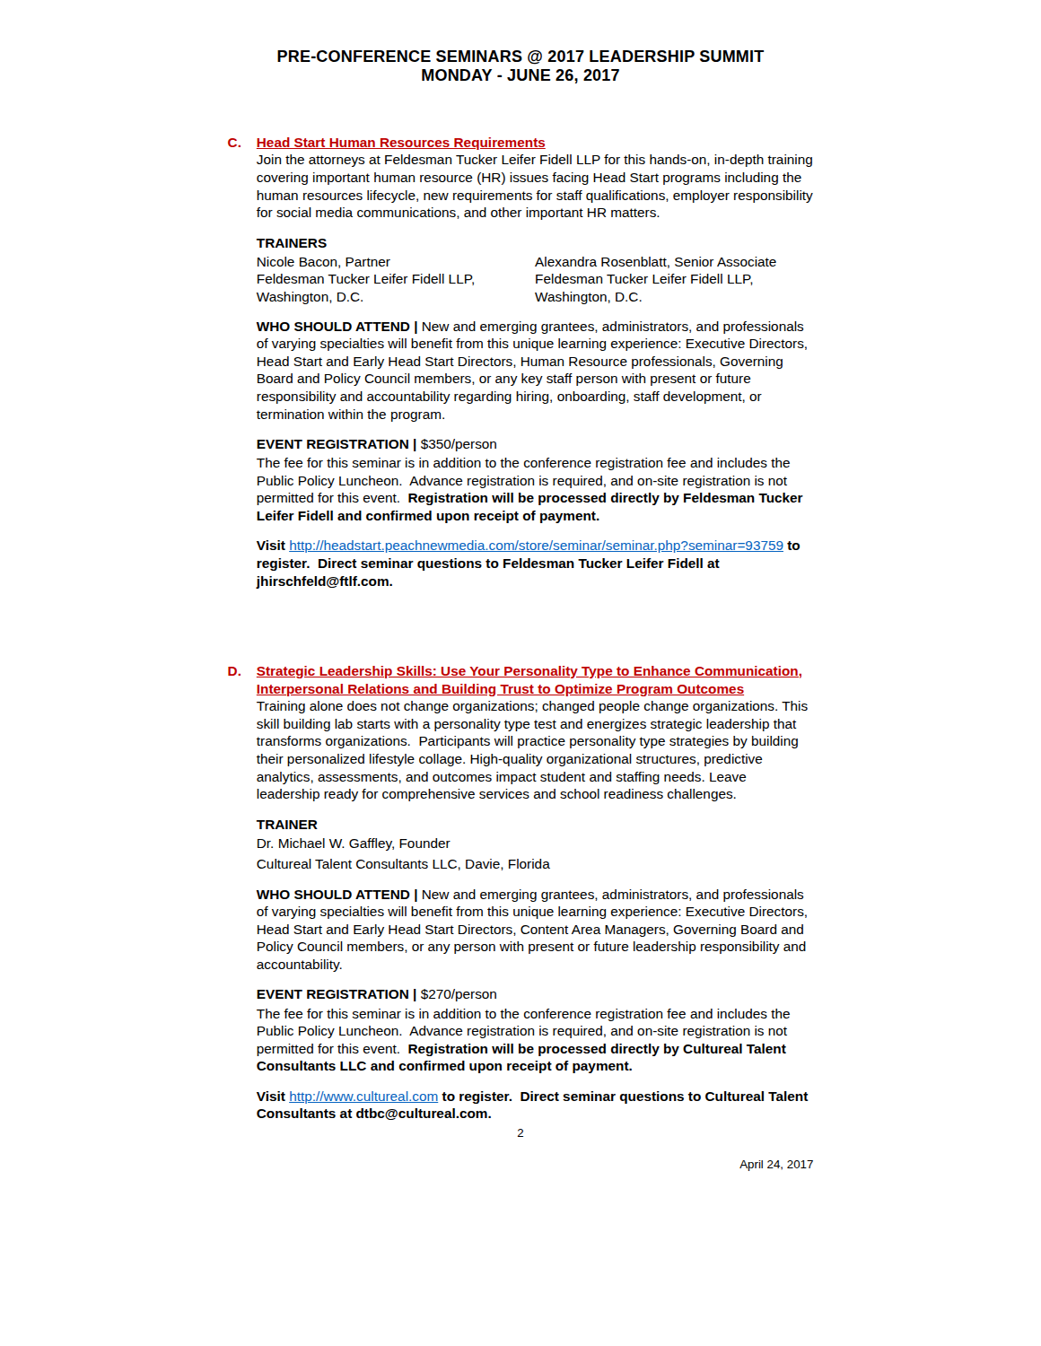PRE-CONFERENCE SEMINARS @ 2017 LEADERSHIP SUMMIT
MONDAY - JUNE 26, 2017
C. Head Start Human Resources Requirements
Join the attorneys at Feldesman Tucker Leifer Fidell LLP for this hands-on, in-depth training covering important human resource (HR) issues facing Head Start programs including the human resources lifecycle, new requirements for staff qualifications, employer responsibility for social media communications, and other important HR matters.
TRAINERS
| Nicole Bacon, Partner | Alexandra Rosenblatt, Senior Associate |
| Feldesman Tucker Leifer Fidell LLP, Washington, D.C. | Feldesman Tucker Leifer Fidell LLP, Washington, D.C. |
WHO SHOULD ATTEND | New and emerging grantees, administrators, and professionals of varying specialties will benefit from this unique learning experience: Executive Directors, Head Start and Early Head Start Directors, Human Resource professionals, Governing Board and Policy Council members, or any key staff person with present or future responsibility and accountability regarding hiring, onboarding, staff development, or termination within the program.
EVENT REGISTRATION | $350/person
The fee for this seminar is in addition to the conference registration fee and includes the Public Policy Luncheon. Advance registration is required, and on-site registration is not permitted for this event. Registration will be processed directly by Feldesman Tucker Leifer Fidell and confirmed upon receipt of payment.
Visit http://headstart.peachnewmedia.com/store/seminar/seminar.php?seminar=93759 to register. Direct seminar questions to Feldesman Tucker Leifer Fidell at jhirschfeld@ftlf.com.
D. Strategic Leadership Skills: Use Your Personality Type to Enhance Communication, Interpersonal Relations and Building Trust to Optimize Program Outcomes
Training alone does not change organizations; changed people change organizations. This skill building lab starts with a personality type test and energizes strategic leadership that transforms organizations. Participants will practice personality type strategies by building their personalized lifestyle collage. High-quality organizational structures, predictive analytics, assessments, and outcomes impact student and staffing needs. Leave leadership ready for comprehensive services and school readiness challenges.
TRAINER
Dr. Michael W. Gaffley, Founder
Cultureal Talent Consultants LLC, Davie, Florida
WHO SHOULD ATTEND | New and emerging grantees, administrators, and professionals of varying specialties will benefit from this unique learning experience: Executive Directors, Head Start and Early Head Start Directors, Content Area Managers, Governing Board and Policy Council members, or any person with present or future leadership responsibility and accountability.
EVENT REGISTRATION | $270/person
The fee for this seminar is in addition to the conference registration fee and includes the Public Policy Luncheon. Advance registration is required, and on-site registration is not permitted for this event. Registration will be processed directly by Cultureal Talent Consultants LLC and confirmed upon receipt of payment.
Visit http://www.cultureal.com to register. Direct seminar questions to Cultureal Talent Consultants at dtbc@cultureal.com.
2
April 24, 2017